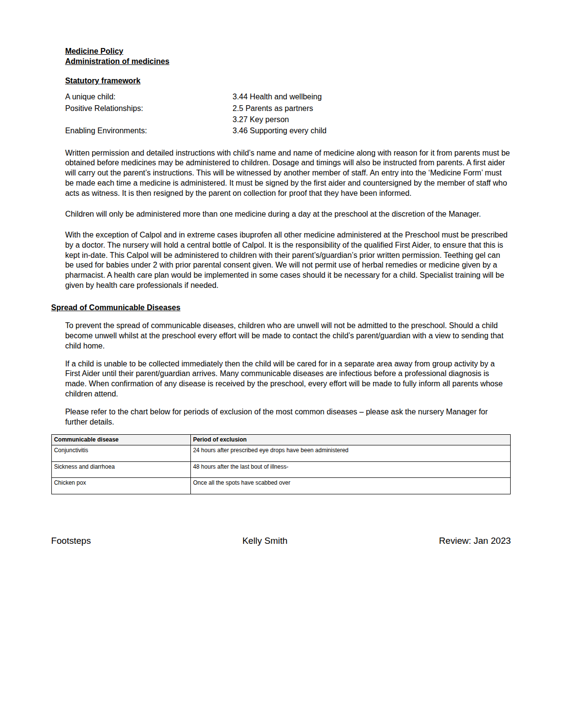Medicine Policy
Administration of medicines
Statutory framework
| A unique child: | 3.44 Health and wellbeing |
| Positive Relationships: | 2.5 Parents as partners |
| | 3.27 Key person |
| Enabling Environments: | 3.46 Supporting every child |
Written permission and detailed instructions with child’s name and name of medicine along with reason for it from parents must be obtained before medicines may be administered to children. Dosage and timings will also be instructed from parents. A first aider will carry out the parent’s instructions. This will be witnessed by another member of staff. An entry into the ‘Medicine Form’ must be made each time a medicine is administered. It must be signed by the first aider and countersigned by the member of staff who acts as witness. It is then resigned by the parent on collection for proof that they have been informed.
Children will only be administered more than one medicine during a day at the preschool at the discretion of the Manager.
With the exception of Calpol and in extreme cases ibuprofen all other medicine administered at the Preschool must be prescribed by a doctor. The nursery will hold a central bottle of Calpol. It is the responsibility of the qualified First Aider, to ensure that this is kept in-date. This Calpol will be administered to children with their parent’s/guardian’s prior written permission. Teething gel can be used for babies under 2 with prior parental consent given. We will not permit use of herbal remedies or medicine given by a pharmacist. A health care plan would be implemented in some cases should it be necessary for a child. Specialist training will be given by health care professionals if needed.
Spread of Communicable Diseases
To prevent the spread of communicable diseases, children who are unwell will not be admitted to the preschool. Should a child become unwell whilst at the preschool every effort will be made to contact the child’s parent/guardian with a view to sending that child home.
If a child is unable to be collected immediately then the child will be cared for in a separate area away from group activity by a First Aider until their parent/guardian arrives. Many communicable diseases are infectious before a professional diagnosis is made. When confirmation of any disease is received by the preschool, every effort will be made to fully inform all parents whose children attend.
Please refer to the chart below for periods of exclusion of the most common diseases – please ask the nursery Manager for further details.
| Communicable disease | Period of exclusion |
| --- | --- |
| Conjunctivitis | 24 hours after prescribed eye drops have been administered |
| Sickness and diarrhoea | 48 hours after the last bout of illness- |
| Chicken pox | Once all the spots have scabbed over |
Footsteps Kelly Smith Review: Jan 2023